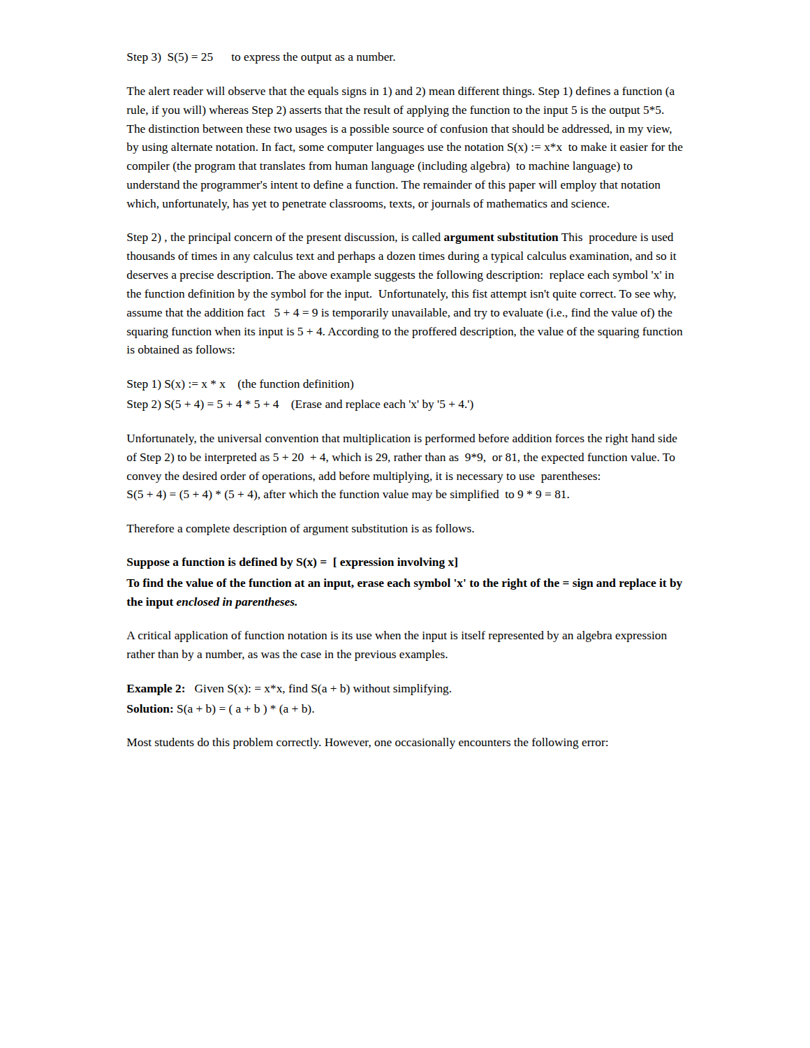Step 3) S(5) = 25 to express the output as a number.
The alert reader will observe that the equals signs in 1) and 2) mean different things. Step 1) defines a function (a rule, if you will) whereas Step 2) asserts that the result of applying the function to the input 5 is the output 5*5. The distinction between these two usages is a possible source of confusion that should be addressed, in my view, by using alternate notation. In fact, some computer languages use the notation S(x) := x*x to make it easier for the compiler (the program that translates from human language (including algebra) to machine language) to understand the programmer's intent to define a function. The remainder of this paper will employ that notation which, unfortunately, has yet to penetrate classrooms, texts, or journals of mathematics and science.
Step 2) , the principal concern of the present discussion, is called argument substitution This procedure is used thousands of times in any calculus text and perhaps a dozen times during a typical calculus examination, and so it deserves a precise description. The above example suggests the following description: replace each symbol 'x' in the function definition by the symbol for the input. Unfortunately, this fist attempt isn't quite correct. To see why, assume that the addition fact 5 + 4 = 9 is temporarily unavailable, and try to evaluate (i.e., find the value of) the squaring function when its input is 5 + 4. According to the proffered description, the value of the squaring function is obtained as follows:
Step 1) S(x) := x * x (the function definition)
Step 2) S(5 + 4) = 5 + 4 * 5 + 4 (Erase and replace each 'x' by '5 + 4.')
Unfortunately, the universal convention that multiplication is performed before addition forces the right hand side of Step 2) to be interpreted as 5 + 20 + 4, which is 29, rather than as 9*9, or 81, the expected function value. To convey the desired order of operations, add before multiplying, it is necessary to use parentheses:
S(5 + 4) = (5 + 4) * (5 + 4), after which the function value may be simplified to 9 * 9 = 81.
Therefore a complete description of argument substitution is as follows.
Suppose a function is defined by S(x) = [ expression involving x]
To find the value of the function at an input, erase each symbol 'x' to the right of the = sign and replace it by the input enclosed in parentheses.
A critical application of function notation is its use when the input is itself represented by an algebra expression rather than by a number, as was the case in the previous examples.
Example 2: Given S(x): = x*x, find S(a + b) without simplifying.
Solution: S(a + b) = ( a + b ) * (a + b).
Most students do this problem correctly. However, one occasionally encounters the following error: